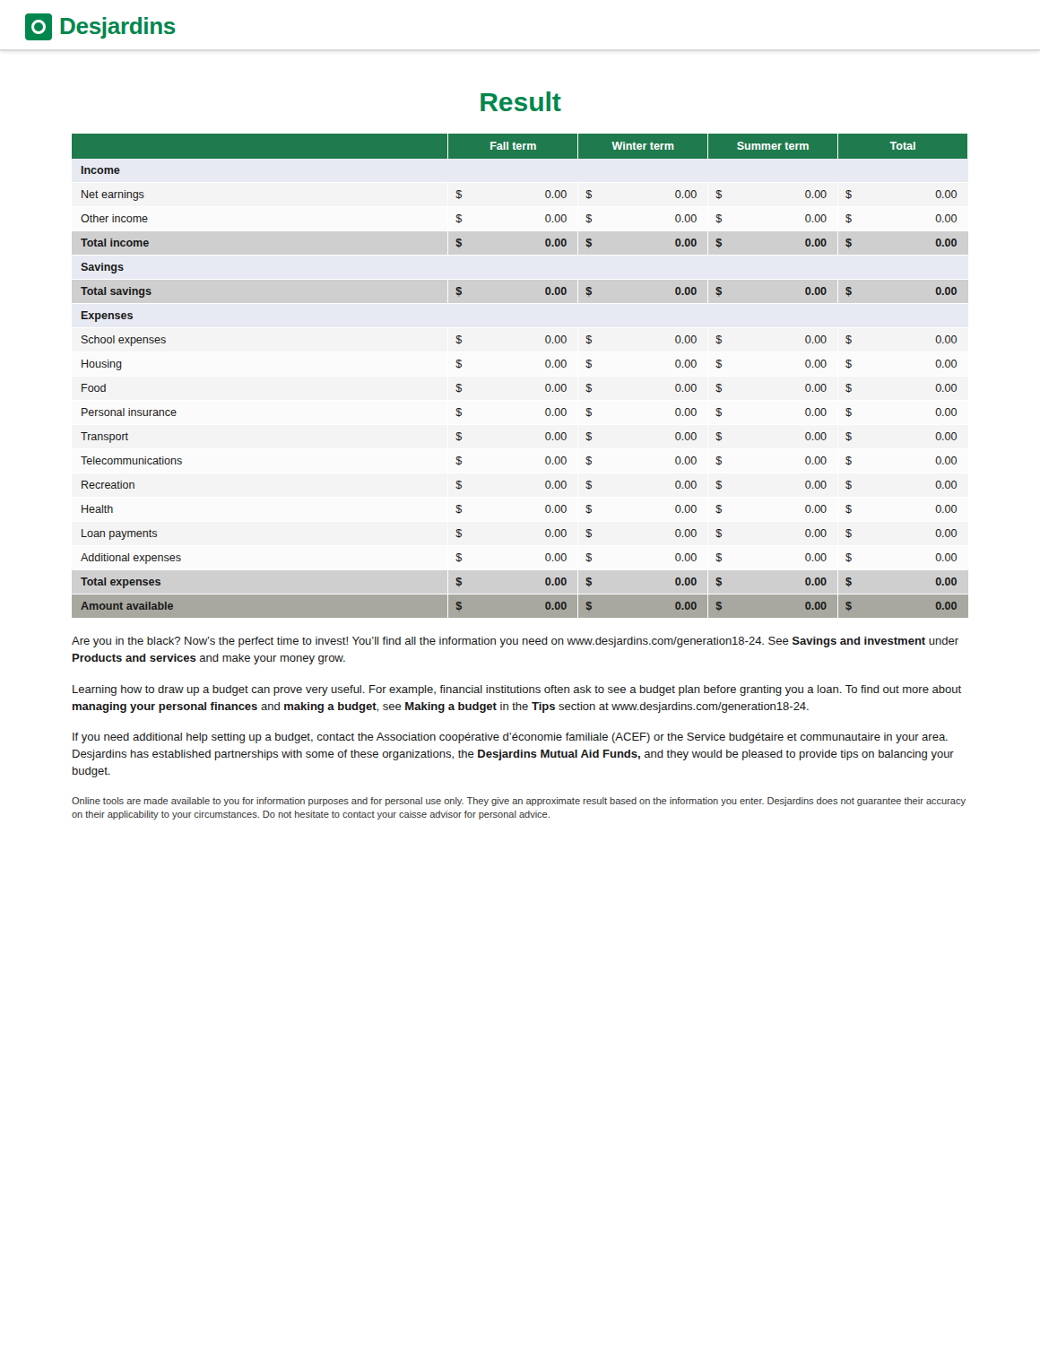Desjardins
Result
| | Fall term | Winter term | Summer term | Total |
| --- | --- | --- | --- | --- |
| Income | | | | |
| Net earnings | $ 0.00 | $ 0.00 | $ 0.00 | $ 0.00 |
| Other income | $ 0.00 | $ 0.00 | $ 0.00 | $ 0.00 |
| Total income | $ 0.00 | $ 0.00 | $ 0.00 | $ 0.00 |
| Savings | | | | |
| Total savings | $ 0.00 | $ 0.00 | $ 0.00 | $ 0.00 |
| Expenses | | | | |
| School expenses | $ 0.00 | $ 0.00 | $ 0.00 | $ 0.00 |
| Housing | $ 0.00 | $ 0.00 | $ 0.00 | $ 0.00 |
| Food | $ 0.00 | $ 0.00 | $ 0.00 | $ 0.00 |
| Personal insurance | $ 0.00 | $ 0.00 | $ 0.00 | $ 0.00 |
| Transport | $ 0.00 | $ 0.00 | $ 0.00 | $ 0.00 |
| Telecommunications | $ 0.00 | $ 0.00 | $ 0.00 | $ 0.00 |
| Recreation | $ 0.00 | $ 0.00 | $ 0.00 | $ 0.00 |
| Health | $ 0.00 | $ 0.00 | $ 0.00 | $ 0.00 |
| Loan payments | $ 0.00 | $ 0.00 | $ 0.00 | $ 0.00 |
| Additional expenses | $ 0.00 | $ 0.00 | $ 0.00 | $ 0.00 |
| Total expenses | $ 0.00 | $ 0.00 | $ 0.00 | $ 0.00 |
| Amount available | $ 0.00 | $ 0.00 | $ 0.00 | $ 0.00 |
Are you in the black? Now’s the perfect time to invest! You’ll find all the information you need on www.desjardins.com/generation18-24. See Savings and investment under Products and services and make your money grow.
Learning how to draw up a budget can prove very useful. For example, financial institutions often ask to see a budget plan before granting you a loan. To find out more about managing your personal finances and making a budget, see Making a budget in the Tips section at www.desjardins.com/generation18-24.
If you need additional help setting up a budget, contact the Association coopérative d’économie familiale (ACEF) or the Service budgétaire et communautaire in your area. Desjardins has established partnerships with some of these organizations, the Desjardins Mutual Aid Funds, and they would be pleased to provide tips on balancing your budget.
Online tools are made available to you for information purposes and for personal use only. They give an approximate result based on the information you enter. Desjardins does not guarantee their accuracy on their applicability to your circumstances. Do not hesitate to contact your caisse advisor for personal advice.